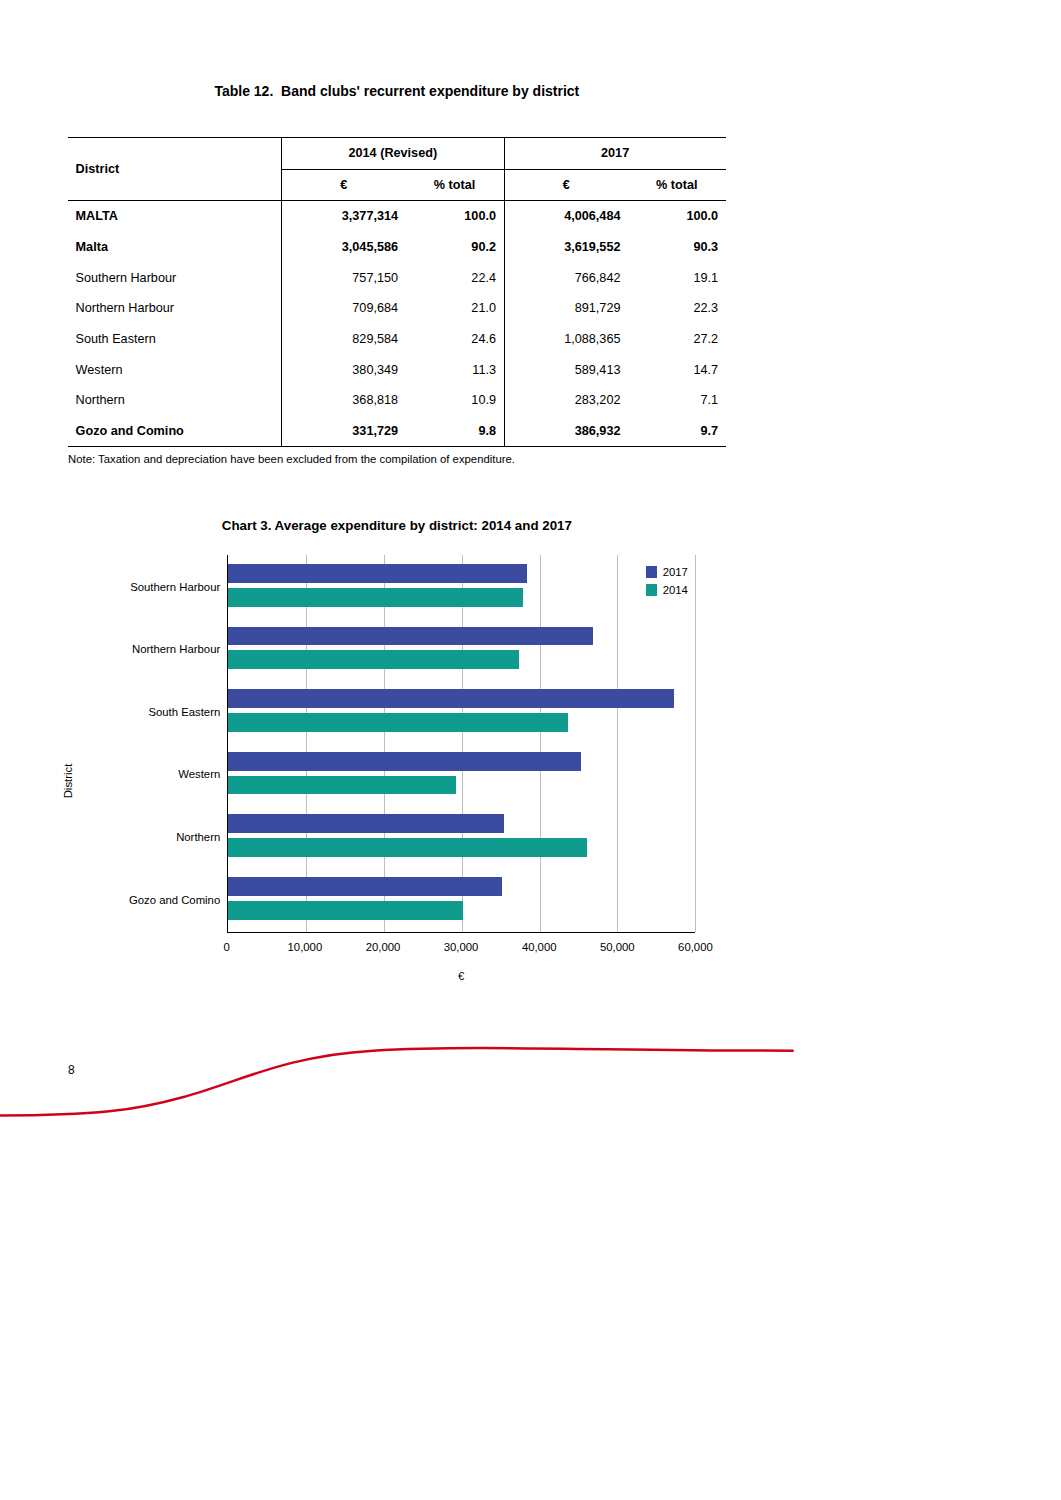Table 12. Band clubs' recurrent expenditure by district
| District | 2014 (Revised) | 2017 |
| --- | --- | --- |
| € | % total | € | % total |
| MALTA | 3,377,314 | 100.0 | 4,006,484 | 100.0 |
| Malta | 3,045,586 | 90.2 | 3,619,552 | 90.3 |
| Southern Harbour | 757,150 | 22.4 | 766,842 | 19.1 |
| Northern Harbour | 709,684 | 21.0 | 891,729 | 22.3 |
| South Eastern | 829,584 | 24.6 | 1,088,365 | 27.2 |
| Western | 380,349 | 11.3 | 589,413 | 14.7 |
| Northern | 368,818 | 10.9 | 283,202 | 7.1 |
| Gozo and Comino | 331,729 | 9.8 | 386,932 | 9.7 |
Note: Taxation and depreciation have been excluded from the compilation of expenditure.
Chart 3. Average expenditure by district: 2014 and 2017
District
2017
2014
Southern Harbour
Northern Harbour
South Eastern
Western
Northern
Gozo and Comino
0 10,000 20,000 30,000 40,000 50,000 60,000
€
8